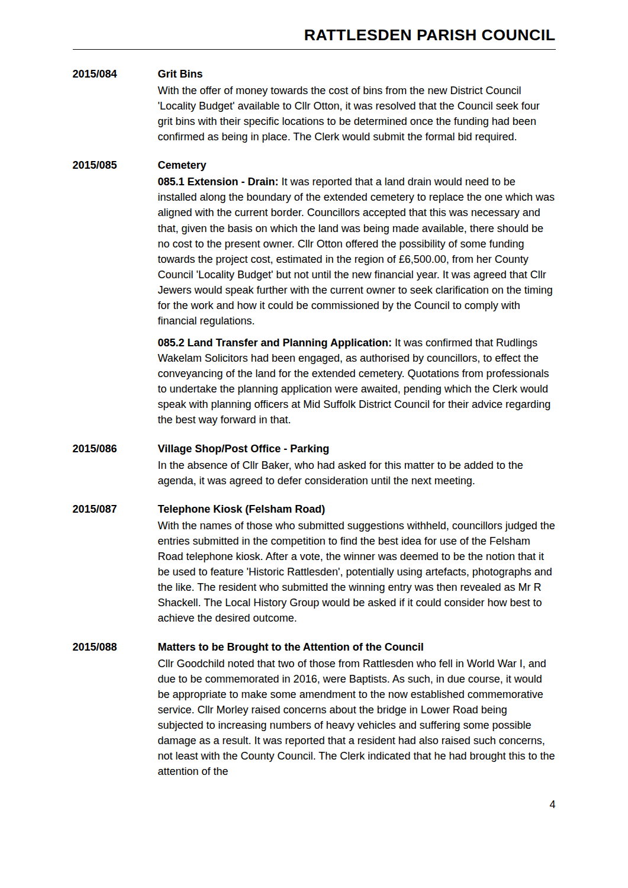RATTLESDEN PARISH COUNCIL
2015/084
Grit Bins
With the offer of money towards the cost of bins from the new District Council 'Locality Budget' available to Cllr Otton, it was resolved that the Council seek four grit bins with their specific locations to be determined once the funding had been confirmed as being in place. The Clerk would submit the formal bid required.
2015/085
Cemetery
085.1 Extension - Drain: It was reported that a land drain would need to be installed along the boundary of the extended cemetery to replace the one which was aligned with the current border. Councillors accepted that this was necessary and that, given the basis on which the land was being made available, there should be no cost to the present owner. Cllr Otton offered the possibility of some funding towards the project cost, estimated in the region of £6,500.00, from her County Council 'Locality Budget' but not until the new financial year. It was agreed that Cllr Jewers would speak further with the current owner to seek clarification on the timing for the work and how it could be commissioned by the Council to comply with financial regulations.
085.2 Land Transfer and Planning Application: It was confirmed that Rudlings Wakelam Solicitors had been engaged, as authorised by councillors, to effect the conveyancing of the land for the extended cemetery. Quotations from professionals to undertake the planning application were awaited, pending which the Clerk would speak with planning officers at Mid Suffolk District Council for their advice regarding the best way forward in that.
2015/086
Village Shop/Post Office - Parking
In the absence of Cllr Baker, who had asked for this matter to be added to the agenda, it was agreed to defer consideration until the next meeting.
2015/087
Telephone Kiosk (Felsham Road)
With the names of those who submitted suggestions withheld, councillors judged the entries submitted in the competition to find the best idea for use of the Felsham Road telephone kiosk. After a vote, the winner was deemed to be the notion that it be used to feature 'Historic Rattlesden', potentially using artefacts, photographs and the like. The resident who submitted the winning entry was then revealed as Mr R Shackell. The Local History Group would be asked if it could consider how best to achieve the desired outcome.
2015/088
Matters to be Brought to the Attention of the Council
Cllr Goodchild noted that two of those from Rattlesden who fell in World War I, and due to be commemorated in 2016, were Baptists. As such, in due course, it would be appropriate to make some amendment to the now established commemorative service. Cllr Morley raised concerns about the bridge in Lower Road being subjected to increasing numbers of heavy vehicles and suffering some possible damage as a result. It was reported that a resident had also raised such concerns, not least with the County Council. The Clerk indicated that he had brought this to the attention of the
4